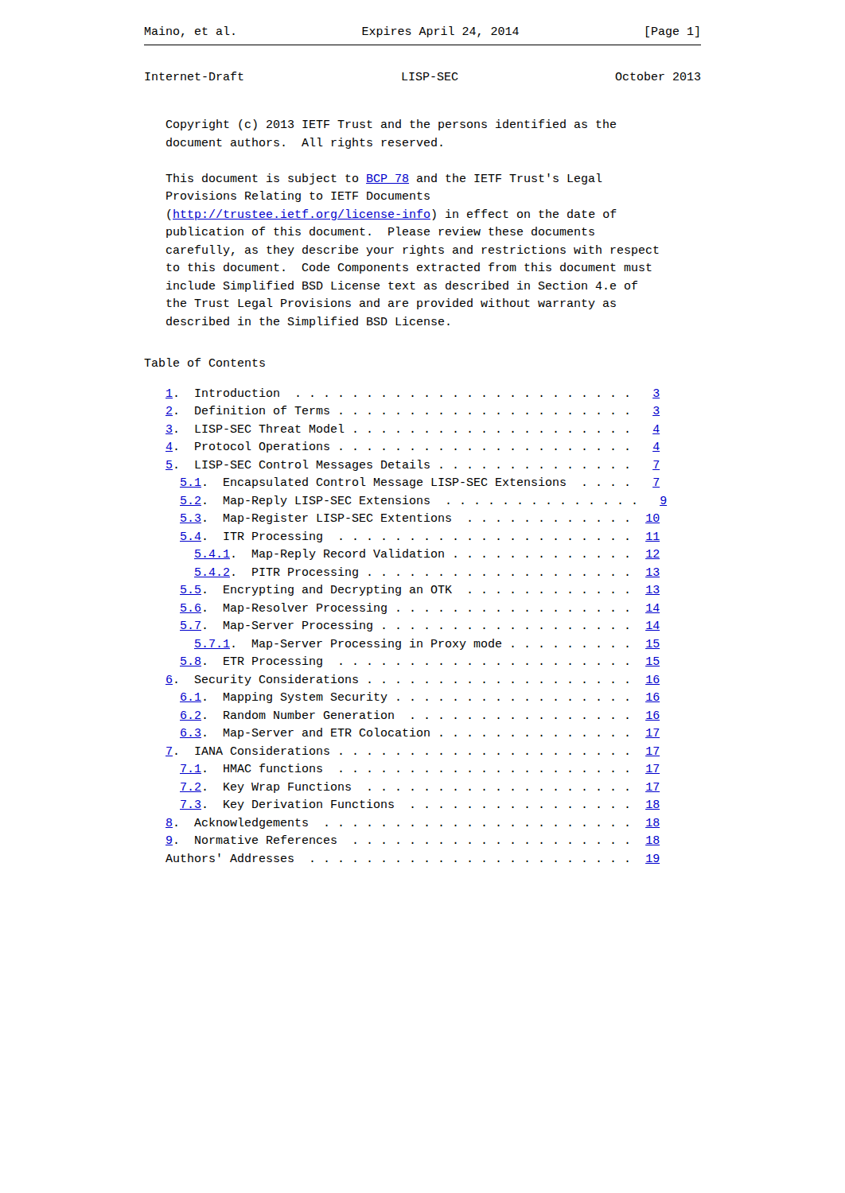Maino, et al. Expires April 24, 2014 [Page 1]
Internet-Draft LISP-SEC October 2013
   Copyright (c) 2013 IETF Trust and the persons identified as the
   document authors.  All rights reserved.

   This document is subject to BCP 78 and the IETF Trust's Legal
   Provisions Relating to IETF Documents
   (http://trustee.ietf.org/license-info) in effect on the date of
   publication of this document.  Please review these documents
   carefully, as they describe your rights and restrictions with respect
   to this document.  Code Components extracted from this document must
   include Simplified BSD License text as described in Section 4.e of
   the Trust Legal Provisions and are provided without warranty as
   described in the Simplified BSD License.
Table of Contents
   1.  Introduction  . . . . . . . . . . . . . . . . . . . . . . . .   3
   2.  Definition of Terms . . . . . . . . . . . . . . . . . . . . .   3
   3.  LISP-SEC Threat Model . . . . . . . . . . . . . . . . . . . .   4
   4.  Protocol Operations . . . . . . . . . . . . . . . . . . . . .   4
   5.  LISP-SEC Control Messages Details . . . . . . . . . . . . . .   7
     5.1.  Encapsulated Control Message LISP-SEC Extensions  . . . .   7
     5.2.  Map-Reply LISP-SEC Extensions  . . . . . . . . . . . . . .   9
     5.3.  Map-Register LISP-SEC Extentions  . . . . . . . . . . . .  10
     5.4.  ITR Processing  . . . . . . . . . . . . . . . . . . . . .  11
       5.4.1.  Map-Reply Record Validation . . . . . . . . . . . . .  12
       5.4.2.  PITR Processing . . . . . . . . . . . . . . . . . . .  13
     5.5.  Encrypting and Decrypting an OTK  . . . . . . . . . . . .  13
     5.6.  Map-Resolver Processing . . . . . . . . . . . . . . . . .  14
     5.7.  Map-Server Processing . . . . . . . . . . . . . . . . . .  14
       5.7.1.  Map-Server Processing in Proxy mode . . . . . . . . .  15
     5.8.  ETR Processing  . . . . . . . . . . . . . . . . . . . . .  15
   6.  Security Considerations . . . . . . . . . . . . . . . . . . .  16
     6.1.  Mapping System Security . . . . . . . . . . . . . . . . .  16
     6.2.  Random Number Generation  . . . . . . . . . . . . . . . .  16
     6.3.  Map-Server and ETR Colocation . . . . . . . . . . . . . .  17
   7.  IANA Considerations . . . . . . . . . . . . . . . . . . . . .  17
     7.1.  HMAC functions  . . . . . . . . . . . . . . . . . . . . .  17
     7.2.  Key Wrap Functions  . . . . . . . . . . . . . . . . . . .  17
     7.3.  Key Derivation Functions  . . . . . . . . . . . . . . . .  18
   8.  Acknowledgements  . . . . . . . . . . . . . . . . . . . . . .  18
   9.  Normative References  . . . . . . . . . . . . . . . . . . . .  18
   Authors' Addresses  . . . . . . . . . . . . . . . . . . . . . . .  19